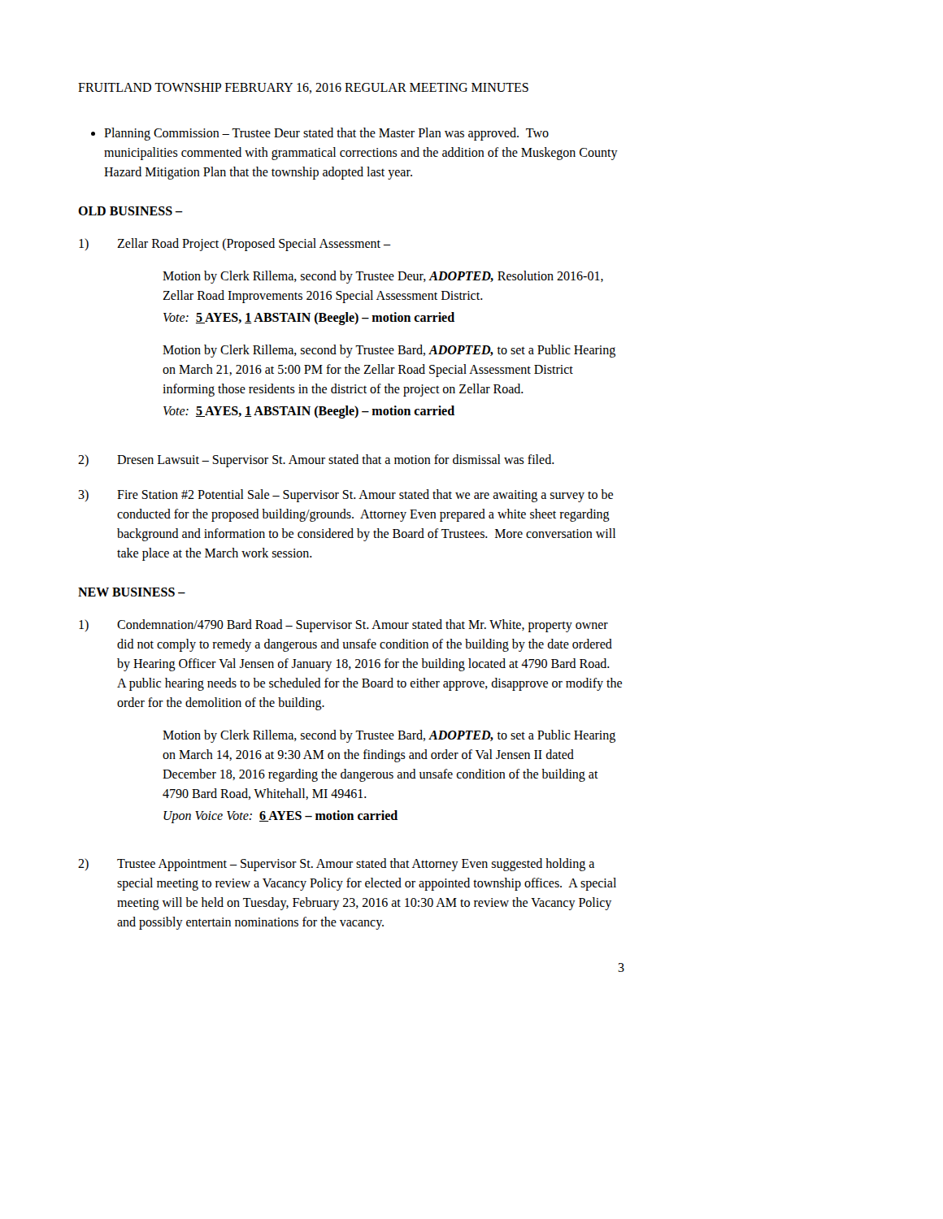FRUITLAND TOWNSHIP FEBRUARY 16, 2016 REGULAR MEETING MINUTES
Planning Commission – Trustee Deur stated that the Master Plan was approved. Two municipalities commented with grammatical corrections and the addition of the Muskegon County Hazard Mitigation Plan that the township adopted last year.
OLD BUSINESS –
1)
Zellar Road Project (Proposed Special Assessment –
Motion by Clerk Rillema, second by Trustee Deur, ADOPTED, Resolution 2016-01, Zellar Road Improvements 2016 Special Assessment District.
Vote: 5 AYES, 1 ABSTAIN (Beegle) – motion carried
Motion by Clerk Rillema, second by Trustee Bard, ADOPTED, to set a Public Hearing on March 21, 2016 at 5:00 PM for the Zellar Road Special Assessment District informing those residents in the district of the project on Zellar Road.
Vote: 5 AYES, 1 ABSTAIN (Beegle) – motion carried
2)
Dresen Lawsuit – Supervisor St. Amour stated that a motion for dismissal was filed.
3)
Fire Station #2 Potential Sale – Supervisor St. Amour stated that we are awaiting a survey to be conducted for the proposed building/grounds. Attorney Even prepared a white sheet regarding background and information to be considered by the Board of Trustees. More conversation will take place at the March work session.
NEW BUSINESS –
1)
Condemnation/4790 Bard Road – Supervisor St. Amour stated that Mr. White, property owner did not comply to remedy a dangerous and unsafe condition of the building by the date ordered by Hearing Officer Val Jensen of January 18, 2016 for the building located at 4790 Bard Road. A public hearing needs to be scheduled for the Board to either approve, disapprove or modify the order for the demolition of the building.
Motion by Clerk Rillema, second by Trustee Bard, ADOPTED, to set a Public Hearing on March 14, 2016 at 9:30 AM on the findings and order of Val Jensen II dated December 18, 2016 regarding the dangerous and unsafe condition of the building at 4790 Bard Road, Whitehall, MI 49461.
Upon Voice Vote: 6 AYES – motion carried
2)
Trustee Appointment – Supervisor St. Amour stated that Attorney Even suggested holding a special meeting to review a Vacancy Policy for elected or appointed township offices. A special meeting will be held on Tuesday, February 23, 2016 at 10:30 AM to review the Vacancy Policy and possibly entertain nominations for the vacancy.
3